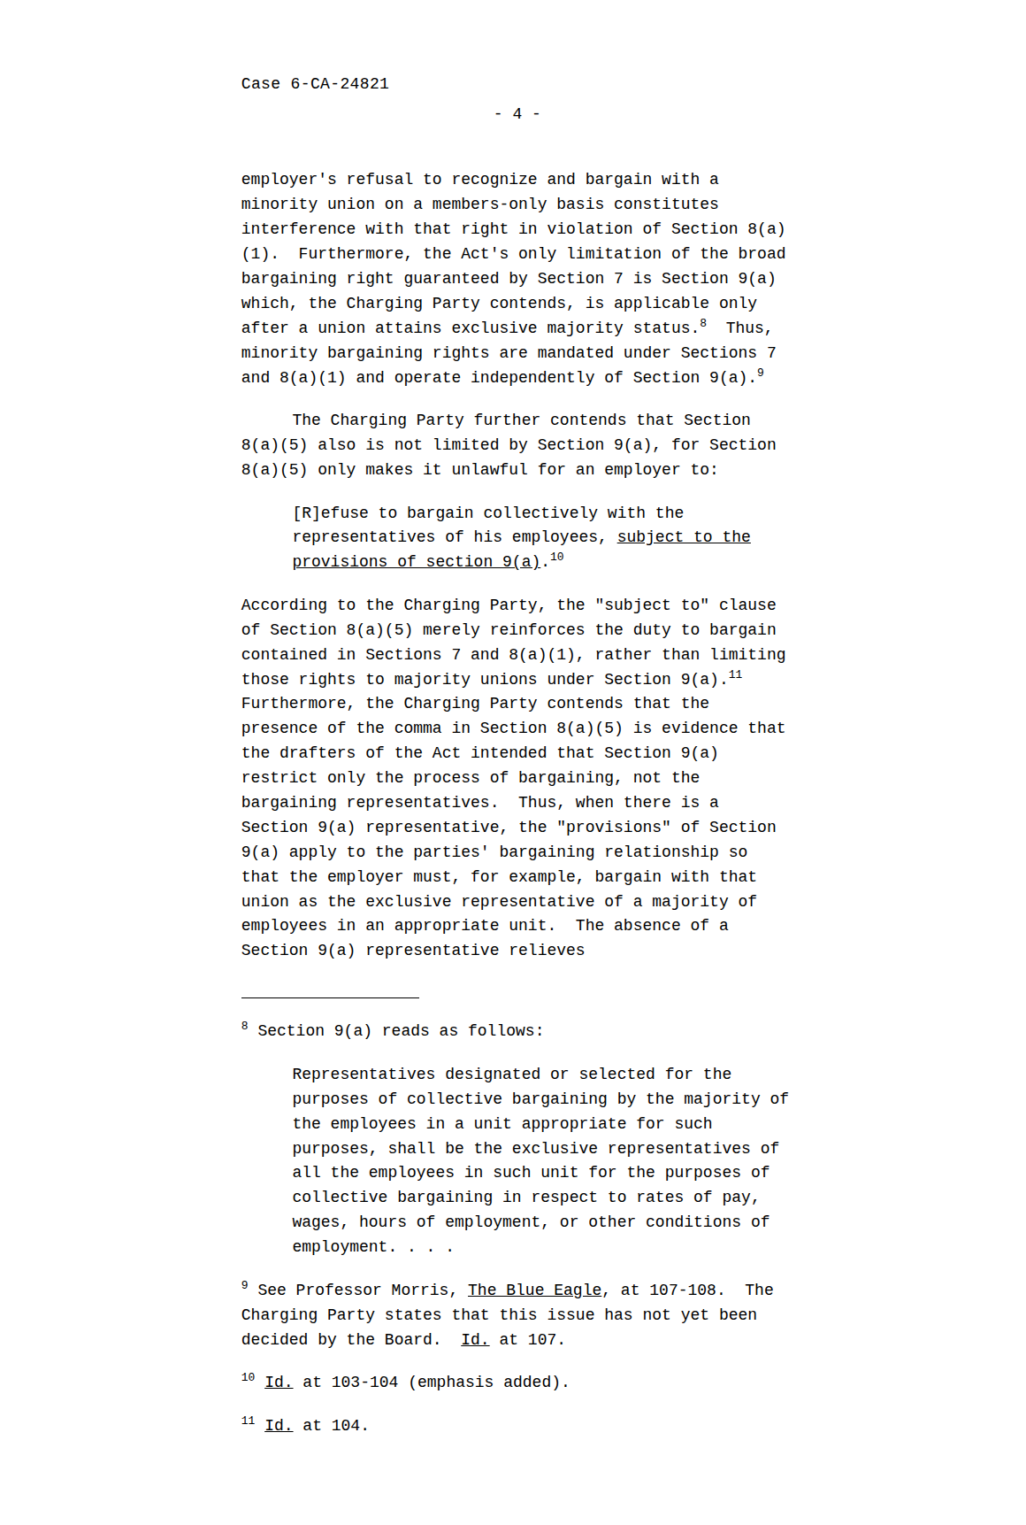Case 6-CA-24821
- 4 -
employer's refusal to recognize and bargain with a minority union on a members-only basis constitutes interference with that right in violation of Section 8(a)(1). Furthermore, the Act's only limitation of the broad bargaining right guaranteed by Section 7 is Section 9(a) which, the Charging Party contends, is applicable only after a union attains exclusive majority status.8 Thus, minority bargaining rights are mandated under Sections 7 and 8(a)(1) and operate independently of Section 9(a).9
The Charging Party further contends that Section 8(a)(5) also is not limited by Section 9(a), for Section 8(a)(5) only makes it unlawful for an employer to:
[R]efuse to bargain collectively with the
representatives of his employees, subject to the
provisions of section 9(a).10
According to the Charging Party, the "subject to" clause of Section 8(a)(5) merely reinforces the duty to bargain contained in Sections 7 and 8(a)(1), rather than limiting those rights to majority unions under Section 9(a).11 Furthermore, the Charging Party contends that the presence of the comma in Section 8(a)(5) is evidence that the drafters of the Act intended that Section 9(a) restrict only the process of bargaining, not the bargaining representatives. Thus, when there is a Section 9(a) representative, the "provisions" of Section 9(a) apply to the parties' bargaining relationship so that the employer must, for example, bargain with that union as the exclusive representative of a majority of employees in an appropriate unit. The absence of a Section 9(a) representative relieves
8 Section 9(a) reads as follows:
Representatives designated or selected for the purposes of collective bargaining by the majority of the employees in a unit appropriate for such purposes, shall be the exclusive representatives of all the employees in such unit for the purposes of collective bargaining in respect to rates of pay, wages, hours of employment, or other conditions of employment. . . .
9 See Professor Morris, The Blue Eagle, at 107-108. The Charging Party states that this issue has not yet been decided by the Board. Id. at 107.
10 Id. at 103-104 (emphasis added).
11 Id. at 104.